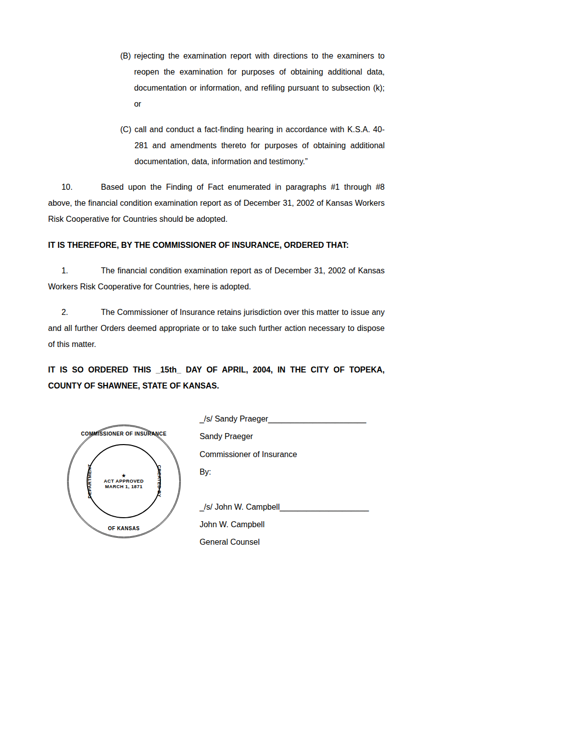(B) rejecting the examination report with directions to the examiners to reopen the examination for purposes of obtaining additional data, documentation or information, and refiling pursuant to subsection (k); or
(C) call and conduct a fact-finding hearing in accordance with K.S.A. 40-281 and amendments thereto for purposes of obtaining additional documentation, data, information and testimony.”
10. Based upon the Finding of Fact enumerated in paragraphs #1 through #8 above, the financial condition examination report as of December 31, 2002 of Kansas Workers Risk Cooperative for Countries should be adopted.
IT IS THEREFORE, BY THE COMMISSIONER OF INSURANCE, ORDERED THAT:
1. The financial condition examination report as of December 31, 2002 of Kansas Workers Risk Cooperative for Countries, here is adopted.
2. The Commissioner of Insurance retains jurisdiction over this matter to issue any and all further Orders deemed appropriate or to take such further action necessary to dispose of this matter.
IT IS SO ORDERED THIS _15th_ DAY OF APRIL, 2004, IN THE CITY OF TOPEKA, COUNTY OF SHAWNEE, STATE OF KANSAS.
| COMMISSIONER OF INSURANCE DEPARTMENT CREATED BY ★ ACT APPROVED MARCH 1, 1871 OF KANSAS | _/s/ Sandy Praeger ______________________ Sandy Praeger Commissioner of Insurance By: _/s/ John W. Campbell ____________________ John W. Campbell General Counsel |